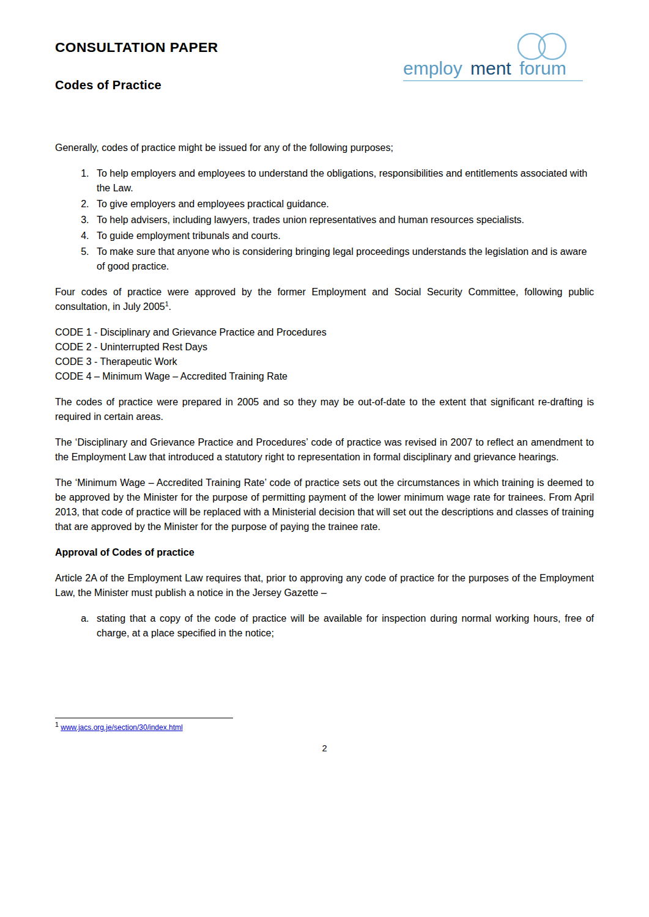CONSULTATION PAPER
Codes of Practice
employ ment forum
Generally, codes of practice might be issued for any of the following purposes;
To help employers and employees to understand the obligations, responsibilities and entitlements associated with the Law.
To give employers and employees practical guidance.
To help advisers, including lawyers, trades union representatives and human resources specialists.
To guide employment tribunals and courts.
To make sure that anyone who is considering bringing legal proceedings understands the legislation and is aware of good practice.
Four codes of practice were approved by the former Employment and Social Security Committee, following public consultation, in July 20051.
CODE 1 - Disciplinary and Grievance Practice and Procedures
CODE 2 - Uninterrupted Rest Days
CODE 3 - Therapeutic Work
CODE 4 – Minimum Wage – Accredited Training Rate
The codes of practice were prepared in 2005 and so they may be out-of-date to the extent that significant re-drafting is required in certain areas.
The ‘Disciplinary and Grievance Practice and Procedures’ code of practice was revised in 2007 to reflect an amendment to the Employment Law that introduced a statutory right to representation in formal disciplinary and grievance hearings.
The ‘Minimum Wage – Accredited Training Rate’ code of practice sets out the circumstances in which training is deemed to be approved by the Minister for the purpose of permitting payment of the lower minimum wage rate for trainees. From April 2013, that code of practice will be replaced with a Ministerial decision that will set out the descriptions and classes of training that are approved by the Minister for the purpose of paying the trainee rate.
Approval of Codes of practice
Article 2A of the Employment Law requires that, prior to approving any code of practice for the purposes of the Employment Law, the Minister must publish a notice in the Jersey Gazette –
stating that a copy of the code of practice will be available for inspection during normal working hours, free of charge, at a place specified in the notice;
1 www.jacs.org.je/section/30/index.html
2